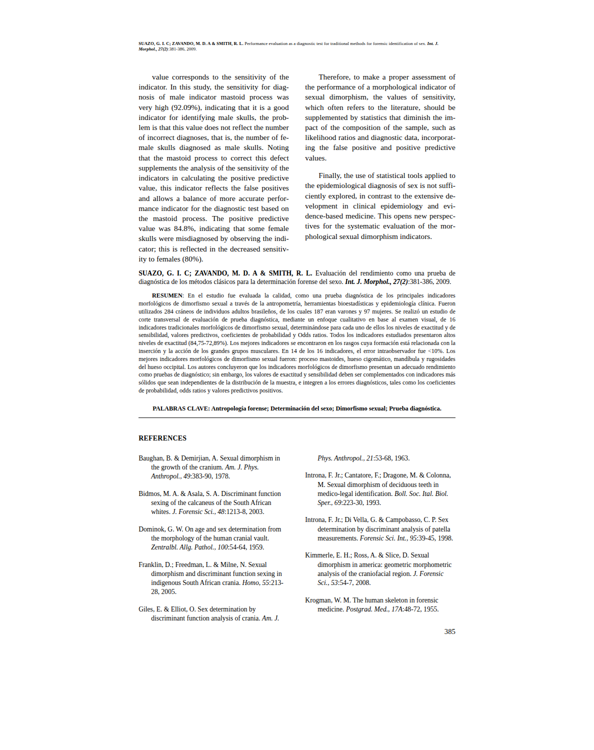SUAZO, G. I. C; ZAVANDO, M. D. A & SMITH, R. L. Performance evaluation as a diagnostic test for traditional methods for forensic identification of sex. Int. J. Morphol., 27(2):381-386, 2009.
value corresponds to the sensitivity of the indicator. In this study, the sensitivity for diagnosis of male indicator mastoid process was very high (92.09%), indicating that it is a good indicator for identifying male skulls, the problem is that this value does not reflect the number of incorrect diagnoses, that is, the number of female skulls diagnosed as male skulls. Noting that the mastoid process to correct this defect supplements the analysis of the sensitivity of the indicators in calculating the positive predictive value, this indicator reflects the false positives and allows a balance of more accurate performance indicator for the diagnostic test based on the mastoid process. The positive predictive value was 84.8%, indicating that some female skulls were misdiagnosed by observing the indicator; this is reflected in the decreased sensitivity to females (80%).
Therefore, to make a proper assessment of the performance of a morphological indicator of sexual dimorphism, the values of sensitivity, which often refers to the literature, should be supplemented by statistics that diminish the impact of the composition of the sample, such as likelihood ratios and diagnostic data, incorporating the false positive and positive predictive values.
Finally, the use of statistical tools applied to the epidemiological diagnosis of sex is not sufficiently explored, in contrast to the extensive development in clinical epidemiology and evidence-based medicine. This opens new perspectives for the systematic evaluation of the morphological sexual dimorphism indicators.
SUAZO, G. I. C; ZAVANDO, M. D. A & SMITH, R. L. Evaluación del rendimiento como una prueba de diagnóstica de los métodos clásicos para la determinación forense del sexo. Int. J. Morphol., 27(2):381-386, 2009.
RESUMEN: En el estudio fue evaluada la calidad, como una prueba diagnóstica de los principales indicadores morfológicos de dimorfismo sexual a través de la antropometría, herramientas bioestadísticas y epidemiología clínica. Fueron utilizados 284 cráneos de individuos adultos brasileños, de los cuales 187 eran varones y 97 mujeres. Se realizó un estudio de corte transversal de evaluación de prueba diagnóstica, mediante un enfoque cualitativo en base al examen visual, de 16 indicadores tradicionales morfológicos de dimorfismo sexual, determinándose para cada uno de ellos los niveles de exactitud y de sensibilidad, valores predictivos, coeficientes de probabilidad y Odds ratios. Todos los indicadores estudiados presentaron altos niveles de exactitud (84,75-72,89%). Los mejores indicadores se encontraron en los rasgos cuya formación está relacionada con la inserción y la acción de los grandes grupos musculares. En 14 de los 16 indicadores, el error intraobservador fue <10%. Los mejores indicadores morfológicos de dimorfismo sexual fueron: proceso mastoides, hueso cigomático, mandíbula y rugosidades del hueso occipital. Los autores concluyeron que los indicadores morfológicos de dimorfismo presentan un adecuado rendimiento como pruebas de diagnóstico; sin embargo, los valores de exactitud y sensibilidad deben ser complementados con indicadores más sólidos que sean independientes de la distribución de la muestra, e integren a los errores diagnósticos, tales como los coeficientes de probabilidad, odds ratios y valores predictivos positivos.
PALABRAS CLAVE: Antropología forense; Determinación del sexo; Dimorfismo sexual; Prueba diagnóstica.
REFERENCES
Baughan, B. & Demirjian, A. Sexual dimorphism in the growth of the cranium. Am. J. Phys. Anthropol., 49:383-90, 1978.
Bidmos, M. A. & Asala, S. A. Discriminant function sexing of the calcaneus of the South African whites. J. Forensic Sci., 48:1213-8, 2003.
Dominok, G. W. On age and sex determination from the morphology of the human cranial vault. Zentralbl. Allg. Pathol., 100:54-64, 1959.
Franklin, D.; Freedman, L. & Milne, N. Sexual dimorphism and discriminant function sexing in indigenous South African crania. Homo, 55:213-28, 2005.
Giles, E. & Elliot, O. Sex determination by discriminant function analysis of crania. Am. J. Phys. Anthropol., 21:53-68, 1963.
Introna, F. Jr.; Cantatore, F.; Dragone, M. & Colonna, M. Sexual dimorphism of deciduous teeth in medico-legal identification. Boll. Soc. Ital. Biol. Sper., 69:223-30, 1993.
Introna, F. Jr.; Di Vella, G. & Campobasso, C. P. Sex determination by discriminant analysis of patella measurements. Forensic Sci. Int., 95:39-45, 1998.
Kimmerle, E. H.; Ross, A. & Slice, D. Sexual dimorphism in america: geometric morphometric analysis of the craniofacial region. J. Forensic Sci., 53:54-7, 2008.
Krogman, W. M. The human skeleton in forensic medicine. Postgrad. Med., 17A:48-72, 1955.
385